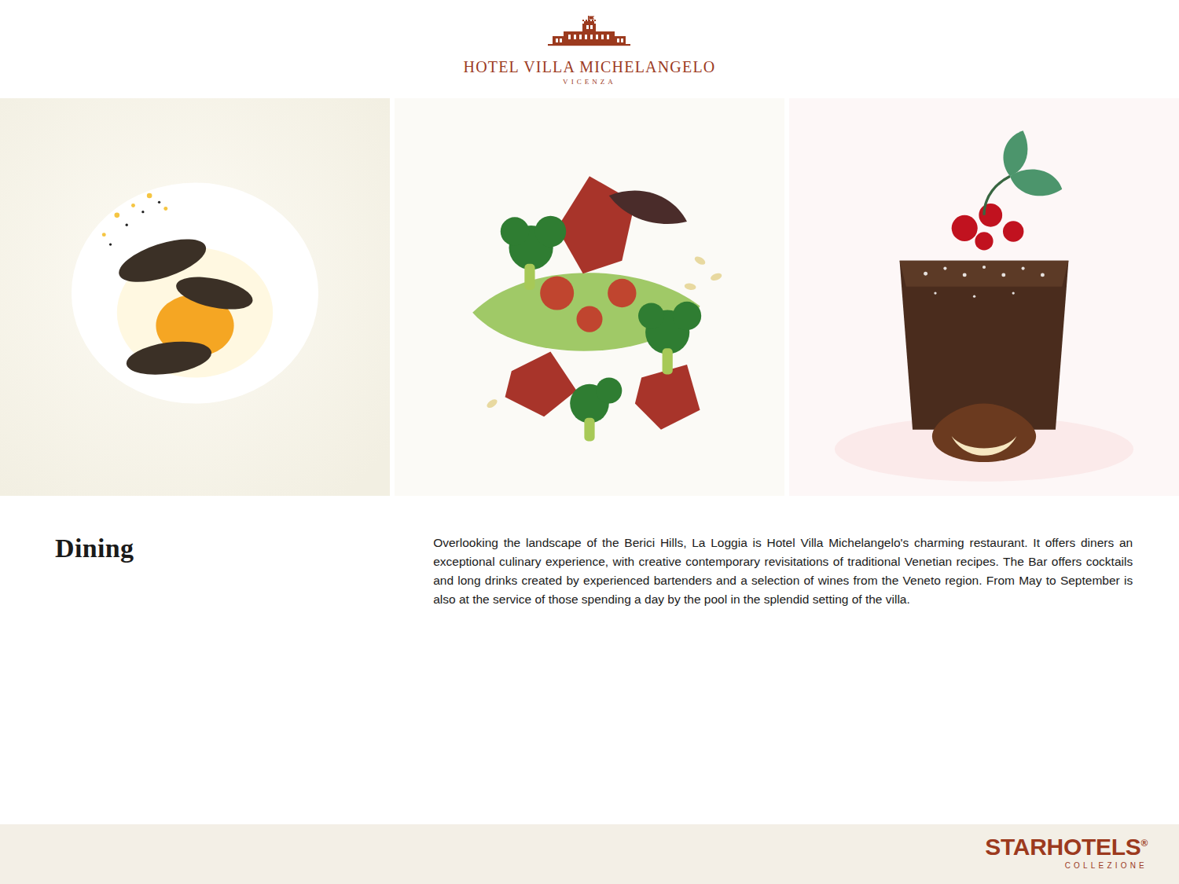HOTEL VILLA MICHELANGELO
Vicenza
Poached egg with black truffle
Grilled octopus with broccoli
Chocolate lava cake with redcurrants
Dining
Overlooking the landscape of the Berici Hills, La Loggia is Hotel Villa Michelangelo's charming restaurant. It offers diners an exceptional culinary experience, with creative contemporary revisitations of traditional Venetian recipes. The Bar offers cocktails and long drinks created by experienced bartenders and a selection of wines from the Veneto region. From May to September is also at the service of those spending a day by the pool in the splendid setting of the villa.
STARHOTELS®
Collezione